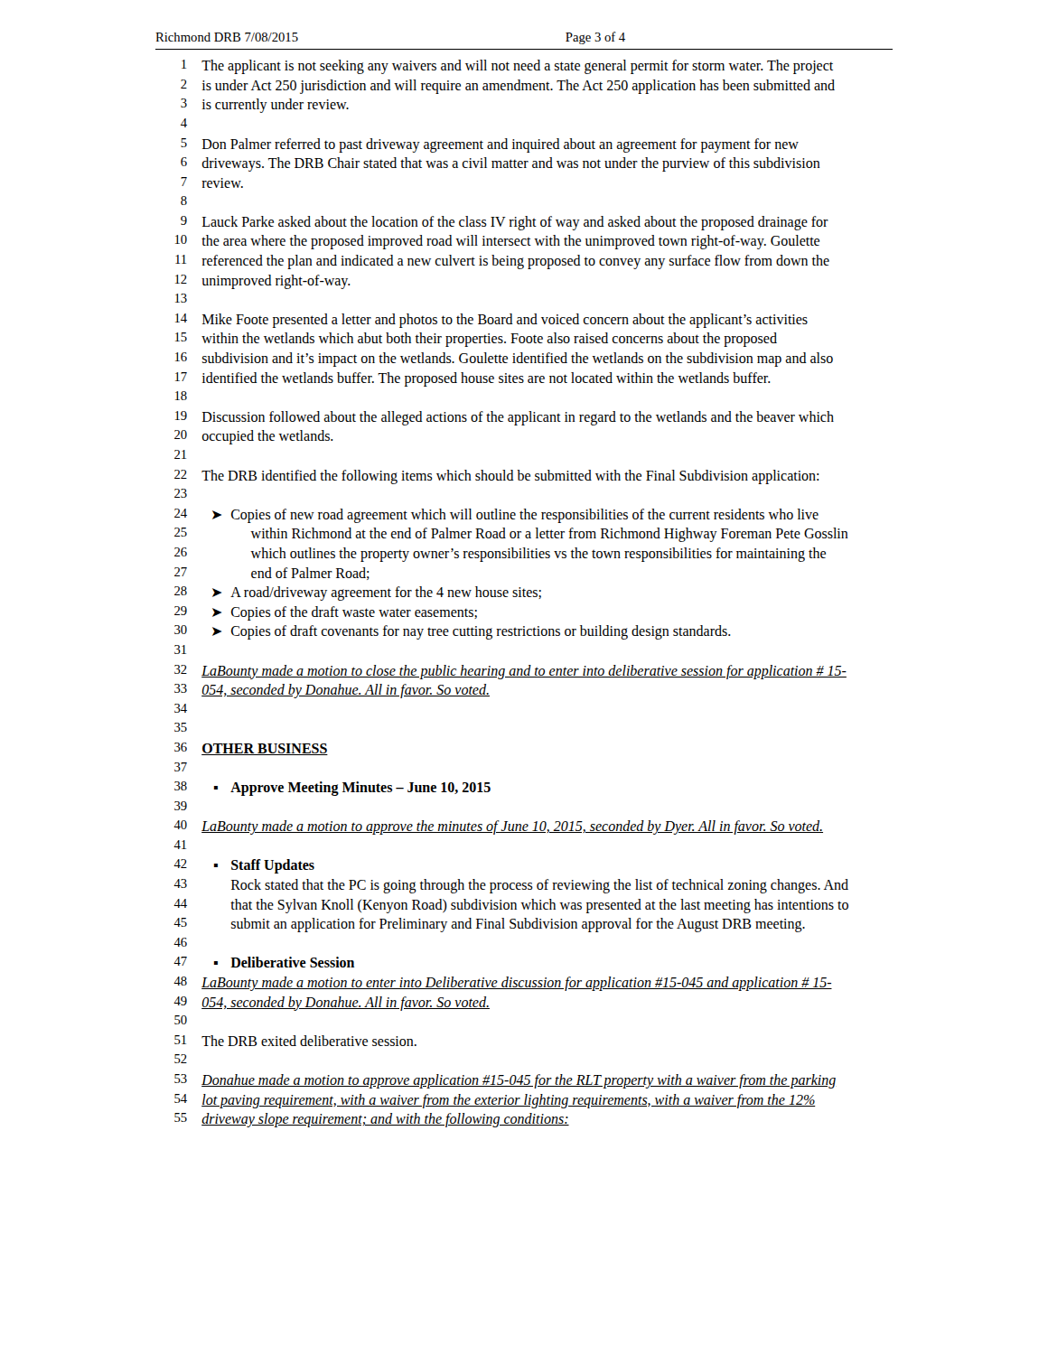Richmond DRB 7/08/2015 Page 3 of 4
The applicant is not seeking any waivers and will not need a state general permit for storm water. The project
is under Act 250 jurisdiction and will require an amendment. The Act 250 application has been submitted and
is currently under review.
Don Palmer referred to past driveway agreement and inquired about an agreement for payment for new
driveways. The DRB Chair stated that was a civil matter and was not under the purview of this subdivision
review.
Lauck Parke asked about the location of the class IV right of way and asked about the proposed drainage for
the area where the proposed improved road will intersect with the unimproved town right-of-way. Goulette
referenced the plan and indicated a new culvert is being proposed to convey any surface flow from down the
unimproved right-of-way.
Mike Foote presented a letter and photos to the Board and voiced concern about the applicant’s activities
within the wetlands which abut both their properties. Foote also raised concerns about the proposed
subdivision and it’s impact on the wetlands. Goulette identified the wetlands on the subdivision map and also
identified the wetlands buffer. The proposed house sites are not located within the wetlands buffer.
Discussion followed about the alleged actions of the applicant in regard to the wetlands and the beaver which
occupied the wetlands.
The DRB identified the following items which should be submitted with the Final Subdivision application:
➤Copies of new road agreement which will outline the responsibilities of the current residents who live
within Richmond at the end of Palmer Road or a letter from Richmond Highway Foreman Pete Gosslin
which outlines the property owner’s responsibilities vs the town responsibilities for maintaining the
end of Palmer Road;
➤A road/driveway agreement for the 4 new house sites;
➤Copies of the draft waste water easements;
➤Copies of draft covenants for nay tree cutting restrictions or building design standards.
LaBounty made a motion to close the public hearing and to enter into deliberative session for application # 15-
054, seconded by Donahue. All in favor. So voted.
OTHER BUSINESS
▪Approve Meeting Minutes – June 10, 2015
LaBounty made a motion to approve the minutes of June 10, 2015, seconded by Dyer. All in favor. So voted.
▪Staff Updates
Rock stated that the PC is going through the process of reviewing the list of technical zoning changes. And
that the Sylvan Knoll (Kenyon Road) subdivision which was presented at the last meeting has intentions to
submit an application for Preliminary and Final Subdivision approval for the August DRB meeting.
▪Deliberative Session
LaBounty made a motion to enter into Deliberative discussion for application #15-045 and application # 15-
054, seconded by Donahue. All in favor. So voted.
The DRB exited deliberative session.
Donahue made a motion to approve application #15-045 for the RLT property with a waiver from the parking
lot paving requirement, with a waiver from the exterior lighting requirements, with a waiver from the 12%
driveway slope requirement; and with the following conditions: